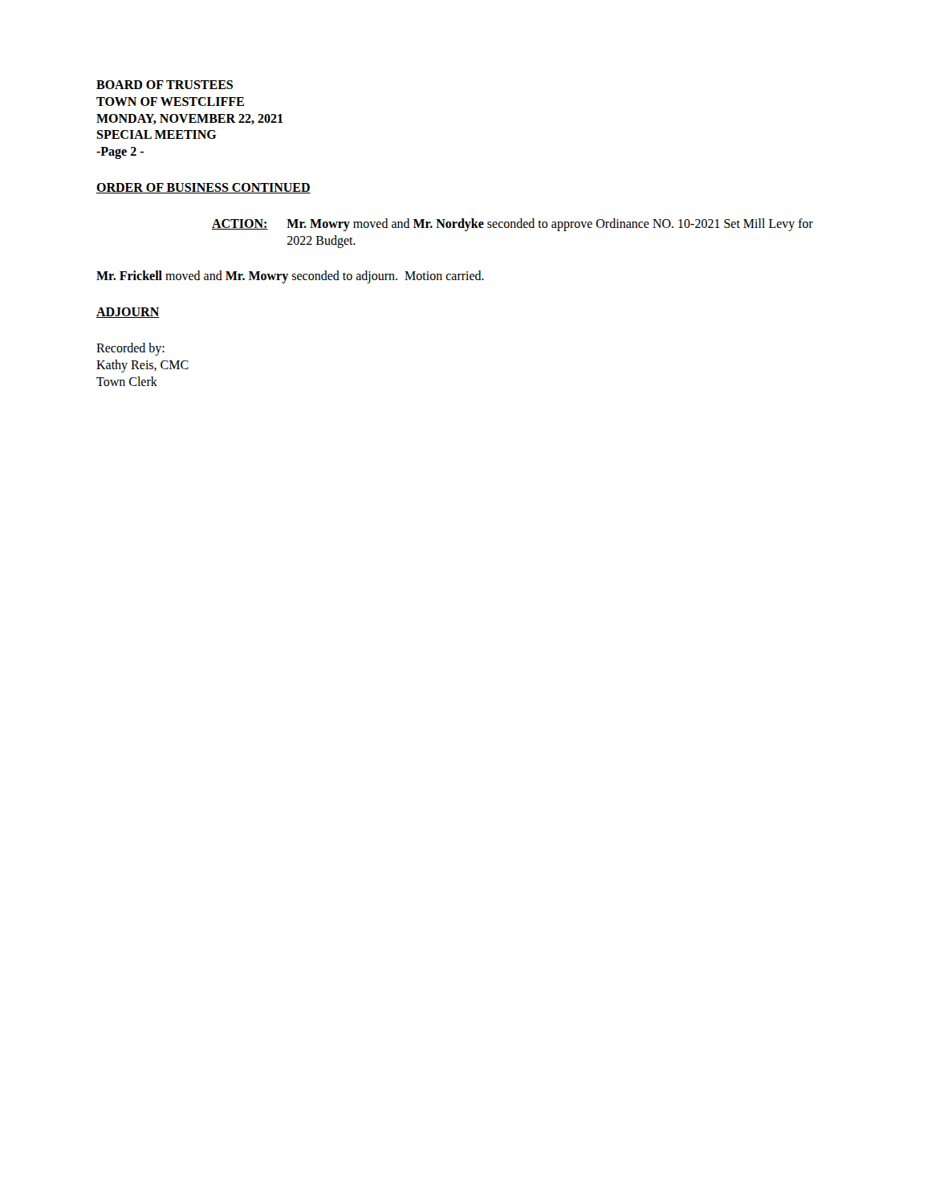BOARD OF TRUSTEES
TOWN OF WESTCLIFFE
MONDAY, NOVEMBER 22, 2021
SPECIAL MEETING
-Page 2 -
ORDER OF BUSINESS CONTINUED
ACTION:
Mr. Mowry moved and Mr. Nordyke seconded to approve Ordinance NO. 10-2021 Set Mill Levy for 2022 Budget.
Mr. Frickell moved and Mr. Mowry seconded to adjourn. Motion carried.
ADJOURN
Recorded by:
Kathy Reis, CMC
Town Clerk